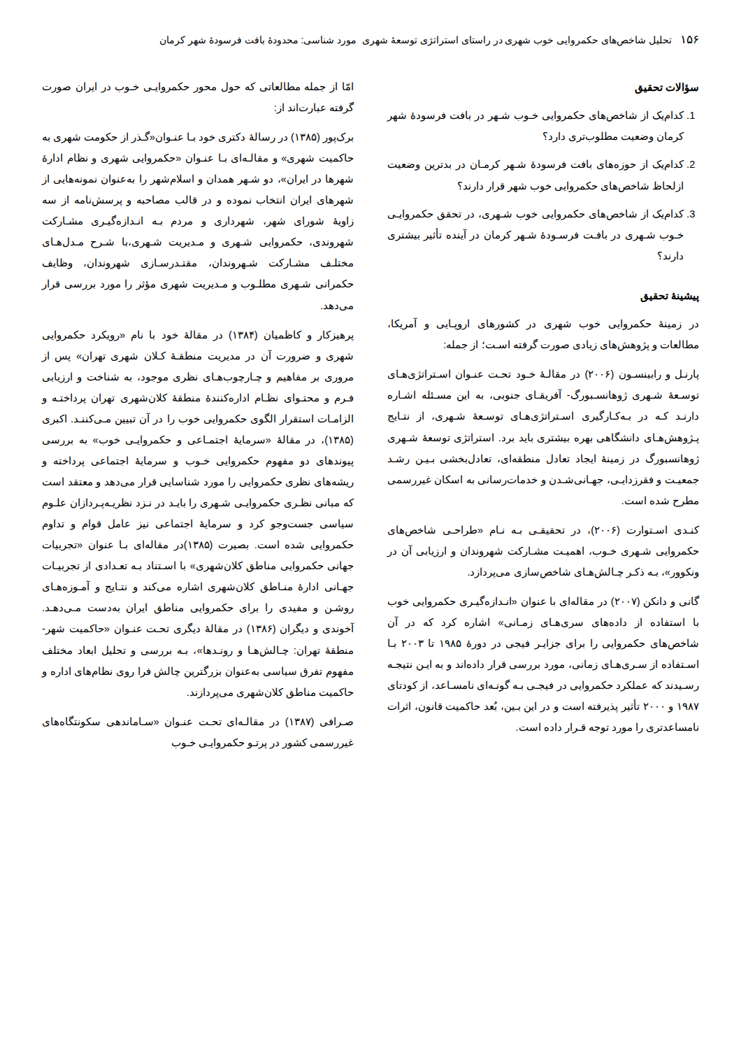۱۵۶ تحلیل شاخص‌های حکمروایی خوب شهری در راستای استراتژی توسعهٔ شهری مورد شناسی: محدودهٔ بافت فرسودهٔ شهر کرمان
سؤالات تحقیق
کدام‌یک از شاخص‌های حکمروایی خـوب شـهر در بافت فرسودهٔ شهر کرمان وضعیت مطلوب‌تری دارد؟
کدام‌یک از حوزه‌های بافت فرسودهٔ شـهر کرمـان در بدترین وضعیت ازلحاظ شاخص‌های حکمروایی خوب شهر قرار دارند؟
کدام‌یک از شاخص‌های حکمروایی خوب شـهری، در تحقق حکمروایـی خـوب شـهری در بافـت فرسـودهٔ شـهر کرمان در آینده تأثیر بیشتری دارند؟
پیشینهٔ تحقیق
در زمینهٔ حکمروایی خوب شهری در کشورهای اروپـایی و آمریکا، مطالعات و پژوهش‌های زیادی صورت گرفته اسـت؛ از جمله:
پارنـل و رابینسـون (۲۰۰۶) در مقالـهٔ خـود تحـت عنـوان اسـتراتژی‌هـای توسـعهٔ شـهری ژوهانسـبورگ- آفریقـای جنوبی، به این مسـئله اشـاره دارنـد کـه در بـه‌کـارگیری اسـتراتژی‌هـای توسـعهٔ شـهری، از نتـایج پـژوهش‌هـای دانشگاهی بهره بیشتری باید برد. استراتژی توسعهٔ شـهری ژوهانسبورگ در زمینهٔ ایجاد تعادل منطقه‌ای، تعادل‌بخشی بـیـن رشـد جمعیـت و فقرزدایـی، جهـانی‌شـدن و خدمات‌رسانی به اسکان غیررسمی مطرح شده است.
کنـدی اسـتوارت (۲۰۰۶)، در تحقیقـی بـه نـام «طراحـی شاخص‌های حکمروایی شـهری خـوب، اهمیـت مشـارکت شهروندان و ارزیابی آن در ونکوور»، بـه ذکـر چـالش‌هـای شاخص‌سازی می‌پردازد.
گانی و دانکن (۲۰۰۷) در مقاله‌ای با عنوان «انـدازه‌گیـری حکمروایی خوب با استفاده از داده‌های سری‌هـای زمـانی» اشاره کرد که در آن شاخص‌های حکمروایی را برای جزایـر فیجی در دورهٔ ۱۹۸۵ تا ۲۰۰۳ بـا اسـتفاده از سـری‌هـای زمانی، مورد بررسی قرار داده‌اند و به ایـن نتیجـه رسـیدند که عملکرد حکمروایی در فیجـی بـه گونـه‌ای نامسـاعد، از کودتای ۱۹۸۷ و ۲۰۰۰ تأثیر پذیرفته است و در این بـین، بُعد حاکمیت قانون، اثرات نامساعدتری را مورد توجه قـرار داده است.
امّا از جمله مطالعاتی که حول محور حکمروایـی خـوب در ایران صورت گرفته عبارت‌اند از:
برک‌پور (۱۳۸۵) در رسالهٔ دکتری خود بـا عنـوان«گـذر از حکومت شهری به حاکمیت شهری» و مقالـه‌ای بـا عنـوان «حکمروایی شهری و نظام ادارهٔ شهرها در ایران»، دو شـهر همدان و اسلام‌شهر را به‌عنوان نمونه‌هایی از شهرهای ایران انتخاب نموده و در قالب مصاحبه و پرسش‌نامه از سه زاویهٔ شورای شهر، شهرداری و مردم بـه انـدازه‌گیـری مشـارکت شهروندی، حکمروایی شـهری و مـدیریت شـهری،با شـرح مـدل‌هـای مختلـف مشـارکت شـهروندان، مقتـدرسـازی شهروندان، وظایف حکمرانی شـهری مطلـوب و مـدیریت شهری مؤثر را مورد بررسی قرار می‌دهد.
پرهیزکار و کاظمیان (۱۳۸۴) در مقالهٔ خود با نام «رویکرد حکمروایی شهری و ضرورت آن در مدیریت منطقـهٔ کـلان شهری تهران» پس از مروری بر مفاهیم و چـارچوب‌هـای نظری موجود، به شناخت و ارزیابی فـرم و محتـوای نظـام اداره‌کنندهٔ منطقهٔ کلان‌شهری تهران پرداختـه و الزامـات استقرار الگوی حکمروایی خوب را در آن تبیین مـی‌کننـد. اکبری (۱۳۸۵)، در مقالهٔ «سرمایهٔ اجتمـاعی و حکمروایـی خوب» به بررسی پیوندهای دو مفهوم حکمروایی خـوب و سرمایهٔ اجتماعی پرداخته و ریشه‌های نظری حکمروایی را مورد شناسایی قرار می‌دهد و معتقد است که مبانی نظـری حکمروایـی شـهری را بایـد در نـزد نظریـه‌پـردازان علـوم سیاسی جست‌وجو کرد و سرمایهٔ اجتماعی نیز عامل قوام و تداوم حکمروایی شده است. بصیرت (۱۳۸۵)در مقاله‌ای بـا عنوان «تجربیات جهانی حکمروایی مناطق کلان‌شهری» با اسـتناد بـه تعـدادی از تجربیـات جهـانی ادارهٔ منـاطق کلان‌شهری اشاره می‌کند و نتـایج و آمـوزه‌هـای روشـن و مفیدی را برای حکمروایی مناطق ایران به‌دست مـی‌دهـد. آخوندی و دیگران (۱۳۸۶) در مقالهٔ دیگری تحـت عنـوان «حاکمیت شهر-منطقهٔ تهران: چـالش‌هـا و رونـدها»، بـه بررسی و تحلیل ابعاد مختلف مفهوم تفرق سیاسی به‌عنوان بزرگترین چالش فرا روی نظام‌های اداره و حاکمیت مناطق کلان‌شهری می‌پردازند.
صـرافی (۱۳۸۷) در مقالـه‌ای تحـت عنـوان «سـاماندهی سکونتگاه‌های غیررسمی کشور در پرتـو حکمروایـی خـوب